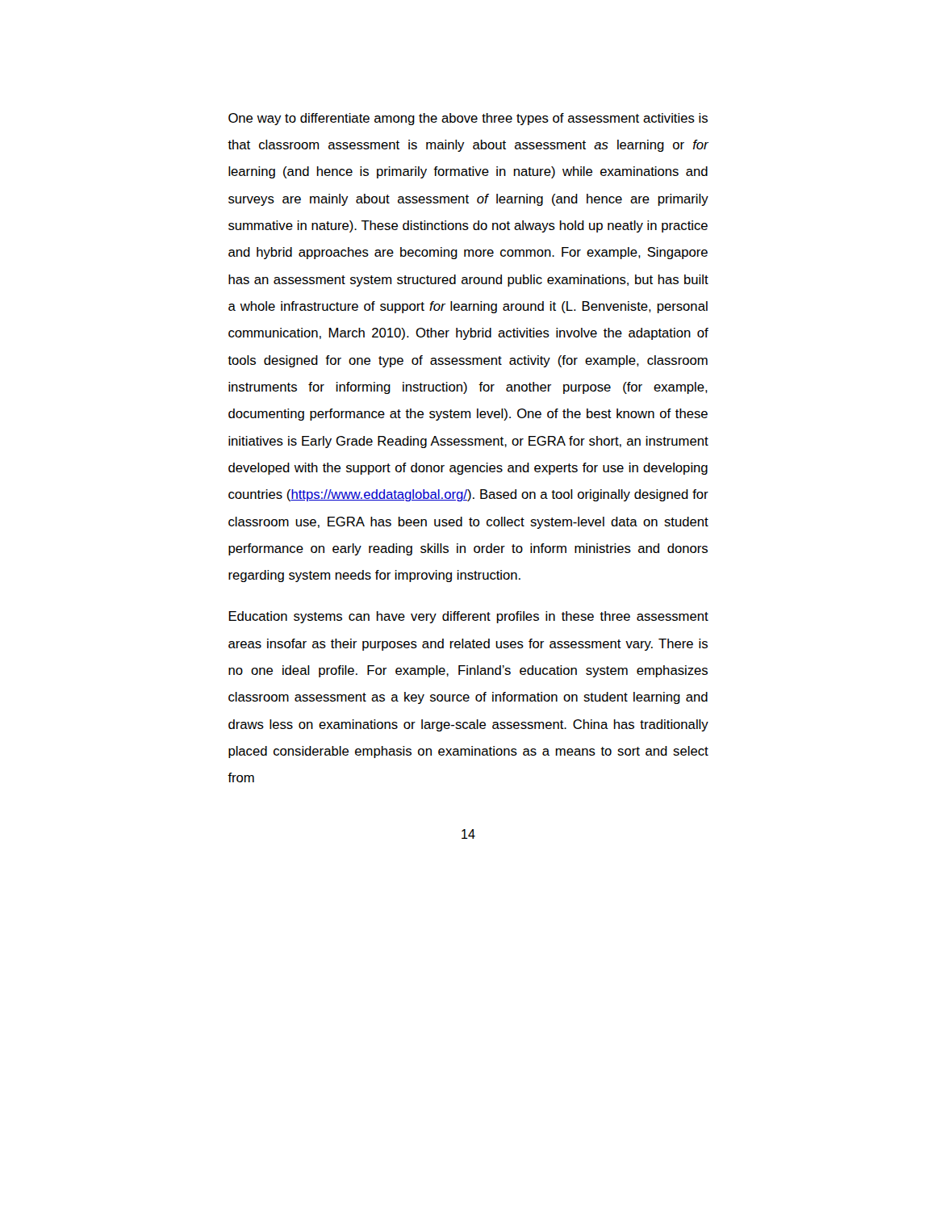One way to differentiate among the above three types of assessment activities is that classroom assessment is mainly about assessment as learning or for learning (and hence is primarily formative in nature) while examinations and surveys are mainly about assessment of learning (and hence are primarily summative in nature). These distinctions do not always hold up neatly in practice and hybrid approaches are becoming more common. For example, Singapore has an assessment system structured around public examinations, but has built a whole infrastructure of support for learning around it (L. Benveniste, personal communication, March 2010). Other hybrid activities involve the adaptation of tools designed for one type of assessment activity (for example, classroom instruments for informing instruction) for another purpose (for example, documenting performance at the system level). One of the best known of these initiatives is Early Grade Reading Assessment, or EGRA for short, an instrument developed with the support of donor agencies and experts for use in developing countries (https://www.eddataglobal.org/). Based on a tool originally designed for classroom use, EGRA has been used to collect system-level data on student performance on early reading skills in order to inform ministries and donors regarding system needs for improving instruction.
Education systems can have very different profiles in these three assessment areas insofar as their purposes and related uses for assessment vary. There is no one ideal profile. For example, Finland’s education system emphasizes classroom assessment as a key source of information on student learning and draws less on examinations or large-scale assessment. China has traditionally placed considerable emphasis on examinations as a means to sort and select from
14